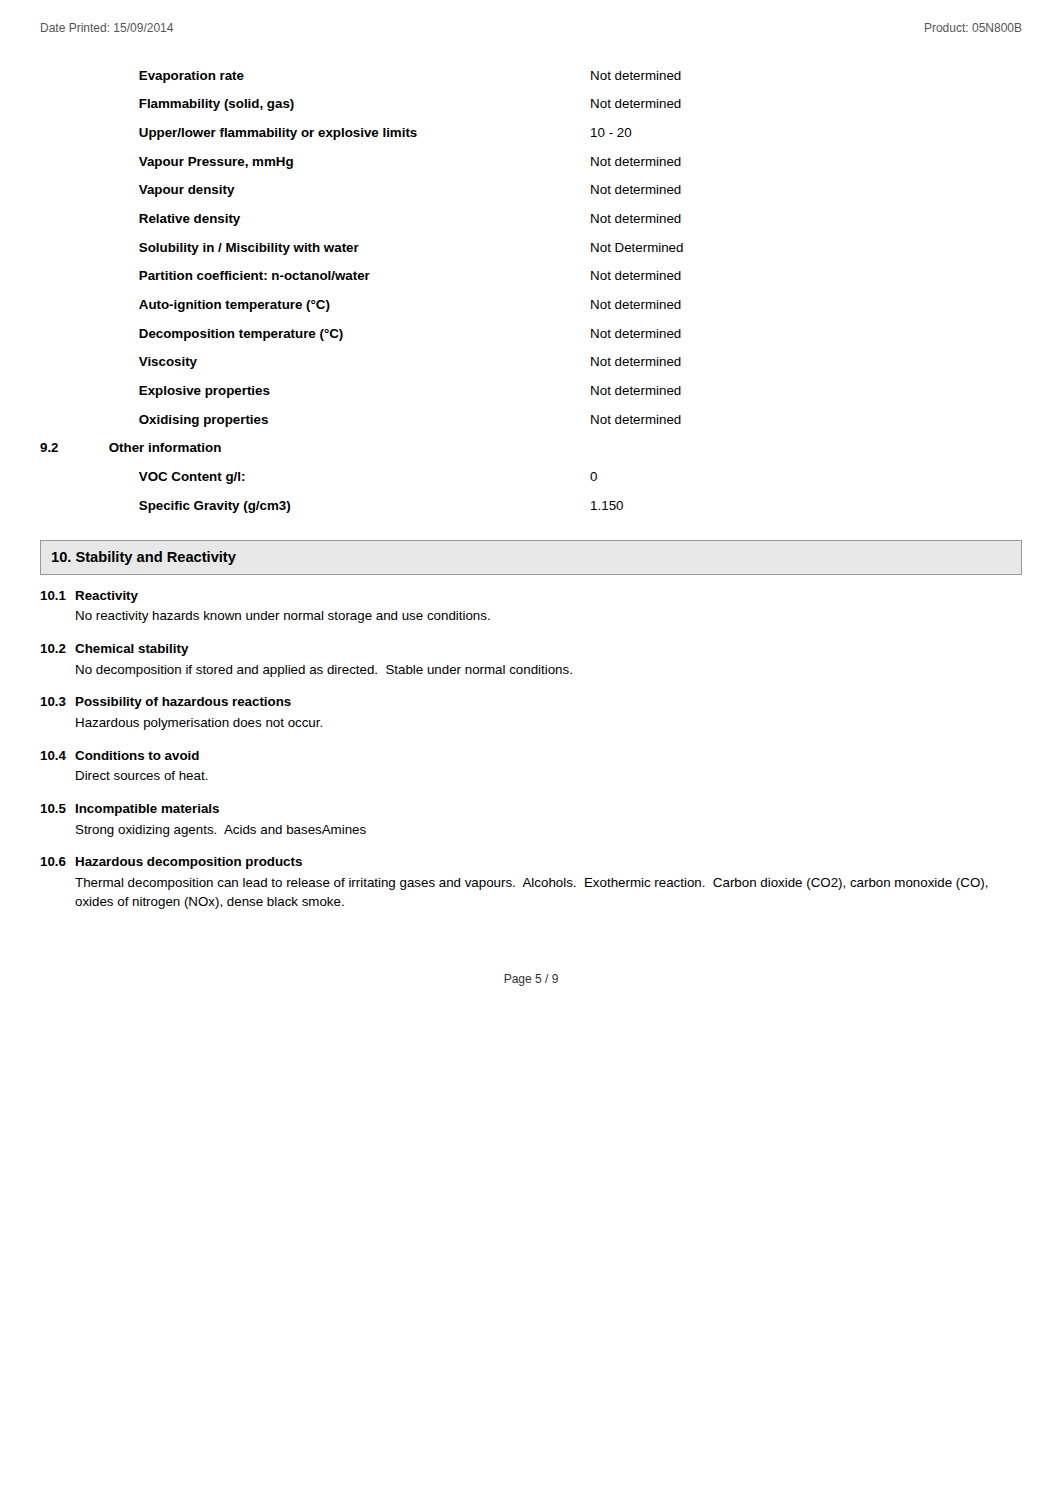Date Printed: 15/09/2014 Product: 05N800B
| | Evaporation rate | Not determined |
| | Flammability (solid, gas) | Not determined |
| | Upper/lower flammability or explosive limits | 10 - 20 |
| | Vapour Pressure, mmHg | Not determined |
| | Vapour density | Not determined |
| | Relative density | Not determined |
| | Solubility in / Miscibility with water | Not Determined |
| | Partition coefficient: n-octanol/water | Not determined |
| | Auto-ignition temperature (°C) | Not determined |
| | Decomposition temperature (°C) | Not determined |
| | Viscosity | Not determined |
| | Explosive properties | Not determined |
| | Oxidising properties | Not determined |
| 9.2 | Other information | |
| | VOC Content g/l: | 0 |
| | Specific Gravity (g/cm3) | 1.150 |
10. Stability and Reactivity
10.1 Reactivity
No reactivity hazards known under normal storage and use conditions.
10.2 Chemical stability
No decomposition if stored and applied as directed. Stable under normal conditions.
10.3 Possibility of hazardous reactions
Hazardous polymerisation does not occur.
10.4 Conditions to avoid
Direct sources of heat.
10.5 Incompatible materials
Strong oxidizing agents. Acids and basesAmines
10.6 Hazardous decomposition products
Thermal decomposition can lead to release of irritating gases and vapours. Alcohols. Exothermic reaction. Carbon dioxide (CO2), carbon monoxide (CO), oxides of nitrogen (NOx), dense black smoke.
Page 5 / 9